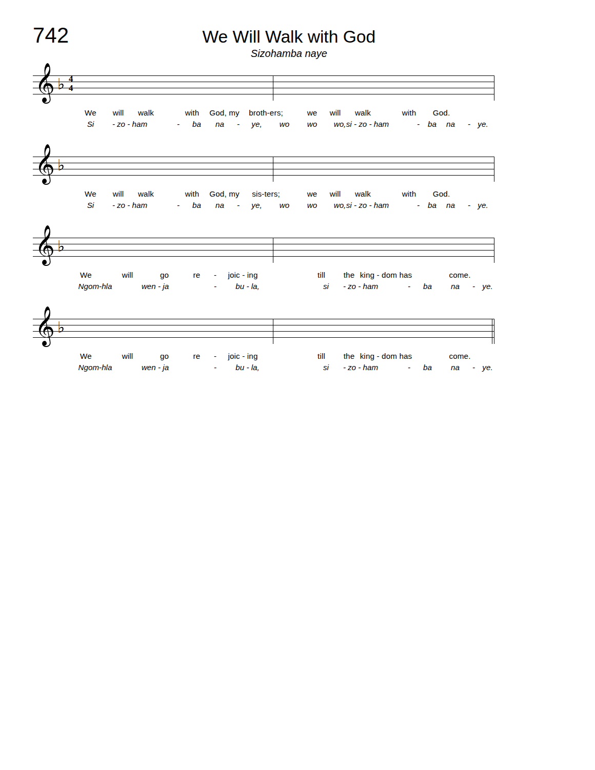742
We Will Walk with God
Sizohamba naye
𝄞
♭
44
We will walk with God, my broth-ers; we will walk with God.
Si - zo - ham - ba na - ye, wo wo wo, si - zo - ham - ba na - ye.
𝄞
♭
We will walk with God, my sis-ters; we will walk with God.
Si - zo - ham - ba na - ye, wo wo wo, si - zo - ham - ba na - ye.
𝄞
♭
We will go re - joic - ing till the king - dom has come.
Ngom-hla wen - ja - bu - la, si - zo - ham - ba na - ye.
𝄞
♭
We will go re - joic - ing till the king - dom has come.
Ngom-hla wen - ja - bu - la, si - zo - ham - ba na - ye.
Text transcription
English: We will walk with God, my brothers; we will walk with God. We will walk with God, my sisters; we will walk with God. We will go rejoicing till the kingdom has come. We will go rejoicing till the kingdom has come.
Zulu: Sizohamba naye, wo wo wo, sizohamba naye. Sizohamba naye, wo wo wo, sizohamba naye. Ngomhla wenjabula, sizohamba naye. Ngomhla wenjabula, sizohamba naye.